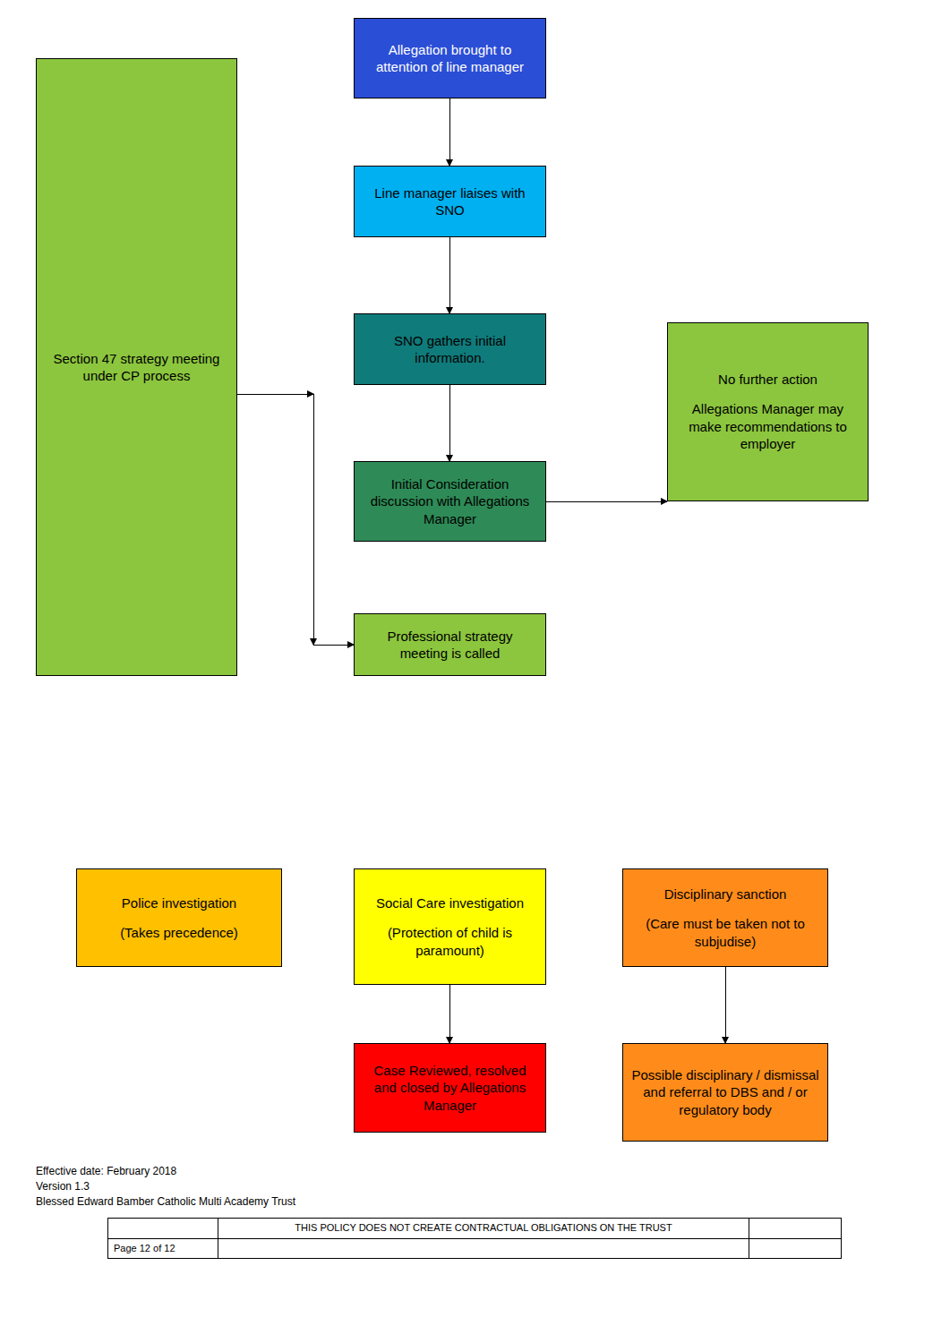Allegation brought to attention of line manager
Line manager liaises with SNO
SNO gathers initial information.
Initial Consideration discussion with Allegations Manager
Professional strategy meeting is called
Section 47 strategy meeting under CP process
No further action
Allegations Manager may make recommendations to employer
Police investigation
(Takes precedence)
Social Care investigation
(Protection of child is paramount)
Disciplinary sanction
(Care must be taken not to subjudise)
Case Reviewed, resolved and closed by Allegations Manager
Possible disciplinary / dismissal and referral to DBS and / or regulatory body
Effective date: February 2018
Version 1.3
Blessed Edward Bamber Catholic Multi Academy Trust
| | THIS POLICY DOES NOT CREATE CONTRACTUAL OBLIGATIONS ON THE TRUST | |
| Page 12 of 12 | | |